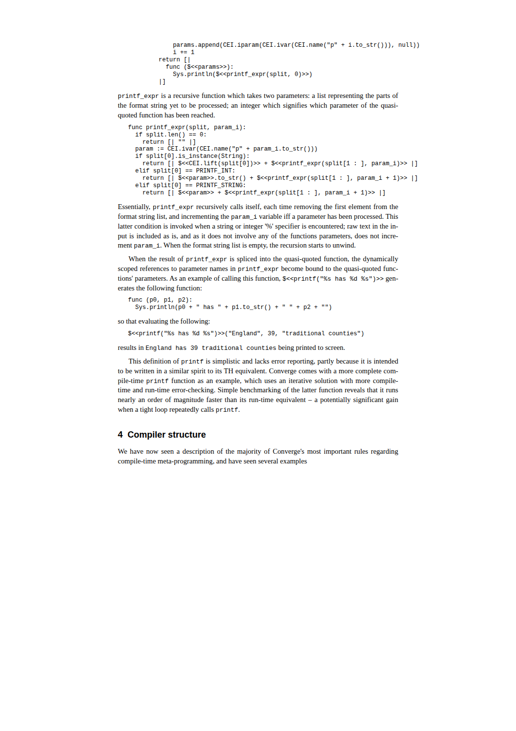params.append(CEI.iparam(CEI.ivar(CEI.name("p" + i.to_str())), null))
      i += 1
  return [|
    func ($<<params>>):
      Sys.println($<<printf_expr(split, 0)>>)
  |]
printf_expr is a recursive function which takes two parameters: a list representing the parts of the format string yet to be processed; an integer which signifies which parameter of the quasi-quoted function has been reached.
func printf_expr(split, param_i):
  if split.len() == 0:
    return [| "" |]
  param := CEI.ivar(CEI.name("p" + param_i.to_str()))
  if split[0].is_instance(String):
    return [| $<<CEI.lift(split[0])>> + $<<printf_expr(split[1 : ], param_i)>> |]
  elif split[0] == PRINTF_INT:
    return [| $<<param>>.to_str() + $<<printf_expr(split[1 : ], param_i + 1)>> |]
  elif split[0] == PRINTF_STRING:
    return [| $<<param>> + $<<printf_expr(split[1 : ], param_i + 1)>> |]
Essentially, printf_expr recursively calls itself, each time removing the first element from the format string list, and incrementing the param_i variable iff a parameter has been processed. This latter condition is invoked when a string or integer '%' specifier is encountered; raw text in the input is included as is, and as it does not involve any of the functions parameters, does not increment param_i. When the format string list is empty, the recursion starts to unwind.
When the result of printf_expr is spliced into the quasi-quoted function, the dynamically scoped references to parameter names in printf_expr become bound to the quasi-quoted functions' parameters. As an example of calling this function, $<<printf("%s has %d %s")>> generates the following function:
func (p0, p1, p2):
  Sys.println(p0 + " has " + p1.to_str() + " " + p2 + "")
so that evaluating the following:
$<<printf("%s has %d %s")>>("England", 39, "traditional counties")
results in England has 39 traditional counties being printed to screen.
This definition of printf is simplistic and lacks error reporting, partly because it is intended to be written in a similar spirit to its TH equivalent. Converge comes with a more complete compile-time printf function as an example, which uses an iterative solution with more compile-time and run-time error-checking. Simple benchmarking of the latter function reveals that it runs nearly an order of magnitude faster than its run-time equivalent – a potentially significant gain when a tight loop repeatedly calls printf.
4 Compiler structure
We have now seen a description of the majority of Converge's most important rules regarding compile-time meta-programming, and have seen several examples